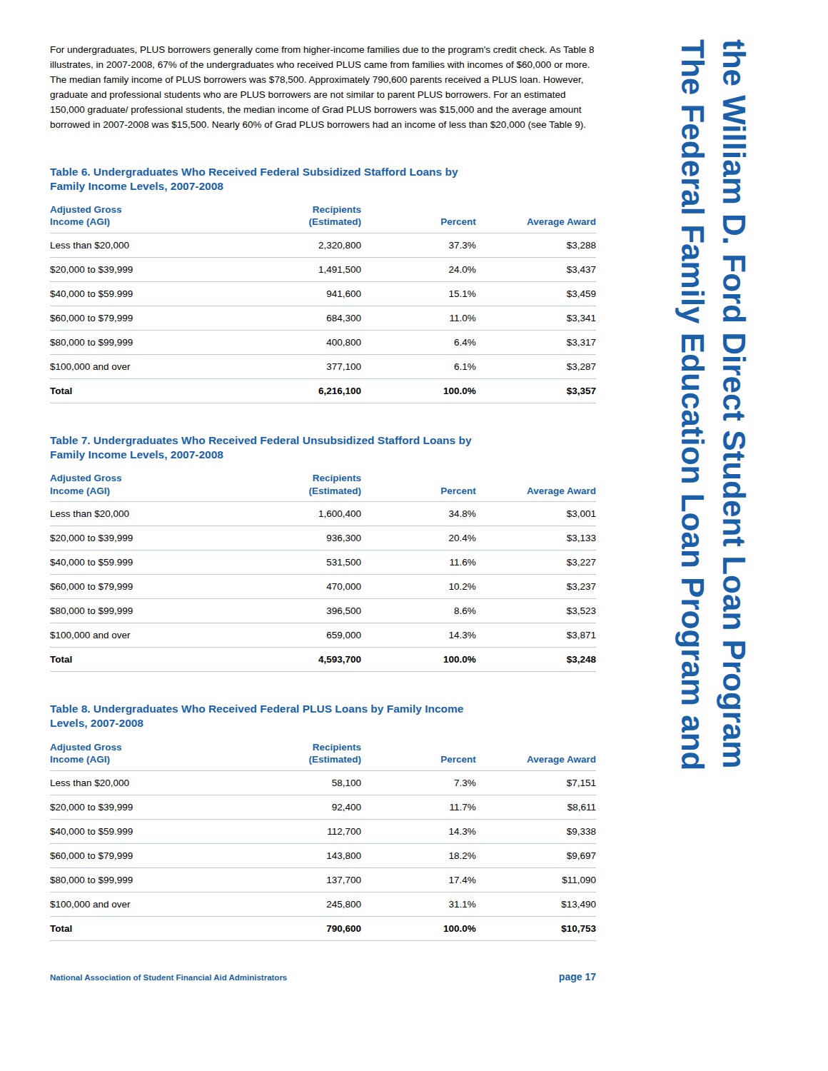The Federal Family Education Loan Program and
the William D. Ford Direct Student Loan Program
For undergraduates, PLUS borrowers generally come from higher-income families due to the program's credit check. As Table 8 illustrates, in 2007-2008, 67% of the undergraduates who received PLUS came from families with incomes of $60,000 or more. The median family income of PLUS borrowers was $78,500. Approximately 790,600 parents received a PLUS loan. However, graduate and professional students who are PLUS borrowers are not similar to parent PLUS borrowers. For an estimated 150,000 graduate/ professional students, the median income of Grad PLUS borrowers was $15,000 and the average amount borrowed in 2007-2008 was $15,500. Nearly 60% of Grad PLUS borrowers had an income of less than $20,000 (see Table 9).
Table 6. Undergraduates Who Received Federal Subsidized Stafford Loans by
Family Income Levels, 2007-2008
| Adjusted Gross Income (AGI) | Recipients (Estimated) | Percent | Average Award |
| --- | --- | --- | --- |
| Less than $20,000 | 2,320,800 | 37.3% | $3,288 |
| $20,000 to $39,999 | 1,491,500 | 24.0% | $3,437 |
| $40,000 to $59.999 | 941,600 | 15.1% | $3,459 |
| $60,000 to $79,999 | 684,300 | 11.0% | $3,341 |
| $80,000 to $99,999 | 400,800 | 6.4% | $3,317 |
| $100,000 and over | 377,100 | 6.1% | $3,287 |
| Total | 6,216,100 | 100.0% | $3,357 |
Table 7. Undergraduates Who Received Federal Unsubsidized Stafford Loans by
Family Income Levels, 2007-2008
| Adjusted Gross Income (AGI) | Recipients (Estimated) | Percent | Average Award |
| --- | --- | --- | --- |
| Less than $20,000 | 1,600,400 | 34.8% | $3,001 |
| $20,000 to $39,999 | 936,300 | 20.4% | $3,133 |
| $40,000 to $59.999 | 531,500 | 11.6% | $3,227 |
| $60,000 to $79,999 | 470,000 | 10.2% | $3,237 |
| $80,000 to $99,999 | 396,500 | 8.6% | $3,523 |
| $100,000 and over | 659,000 | 14.3% | $3,871 |
| Total | 4,593,700 | 100.0% | $3,248 |
Table 8. Undergraduates Who Received Federal PLUS Loans by Family Income
Levels, 2007-2008
| Adjusted Gross Income (AGI) | Recipients (Estimated) | Percent | Average Award |
| --- | --- | --- | --- |
| Less than $20,000 | 58,100 | 7.3% | $7,151 |
| $20,000 to $39,999 | 92,400 | 11.7% | $8,611 |
| $40,000 to $59.999 | 112,700 | 14.3% | $9,338 |
| $60,000 to $79,999 | 143,800 | 18.2% | $9,697 |
| $80,000 to $99,999 | 137,700 | 17.4% | $11,090 |
| $100,000 and over | 245,800 | 31.1% | $13,490 |
| Total | 790,600 | 100.0% | $10,753 |
National Association of Student Financial Aid Administrators
page 17